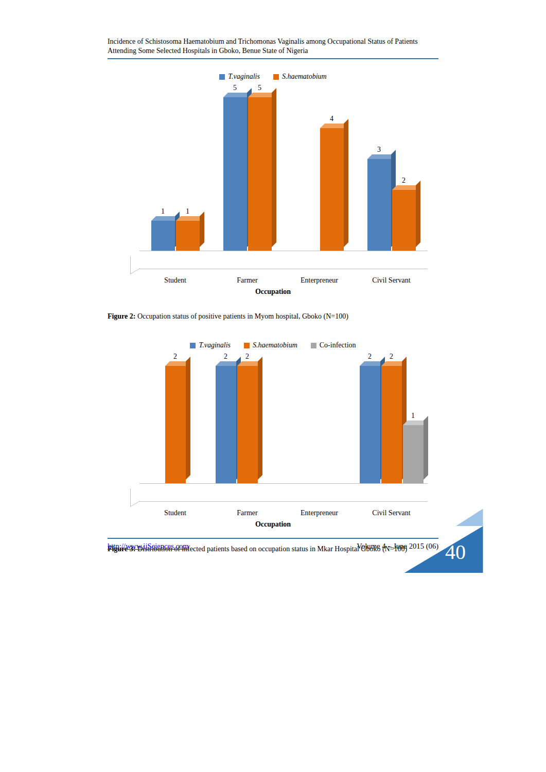Incidence of Schistosoma Haematobium and Trichomonas Vaginalis among Occupational Status of Patients Attending Some Selected Hospitals in Gboko, Benue State of Nigeria
T.vaginalis S.haematobium
1
1
5
5
0
4
3
2
Student Farmer Enterpreneur Civil Servant
Occupation
Figure 2: Occupation status of positive patients in Myom hospital, Gboko (N=100)
T.vaginalis S.haematobium Co-infection
0
2
0
2
2
0
0
0
0
2
2
1
Student Farmer Enterpreneur Civil Servant
Occupation
Figure 3: Distribution of infected patients based on occupation status in Mkar Hospital Gboko (N=100)
http://www.ijSciences.com Volume 4 – June 2015 (06)
40